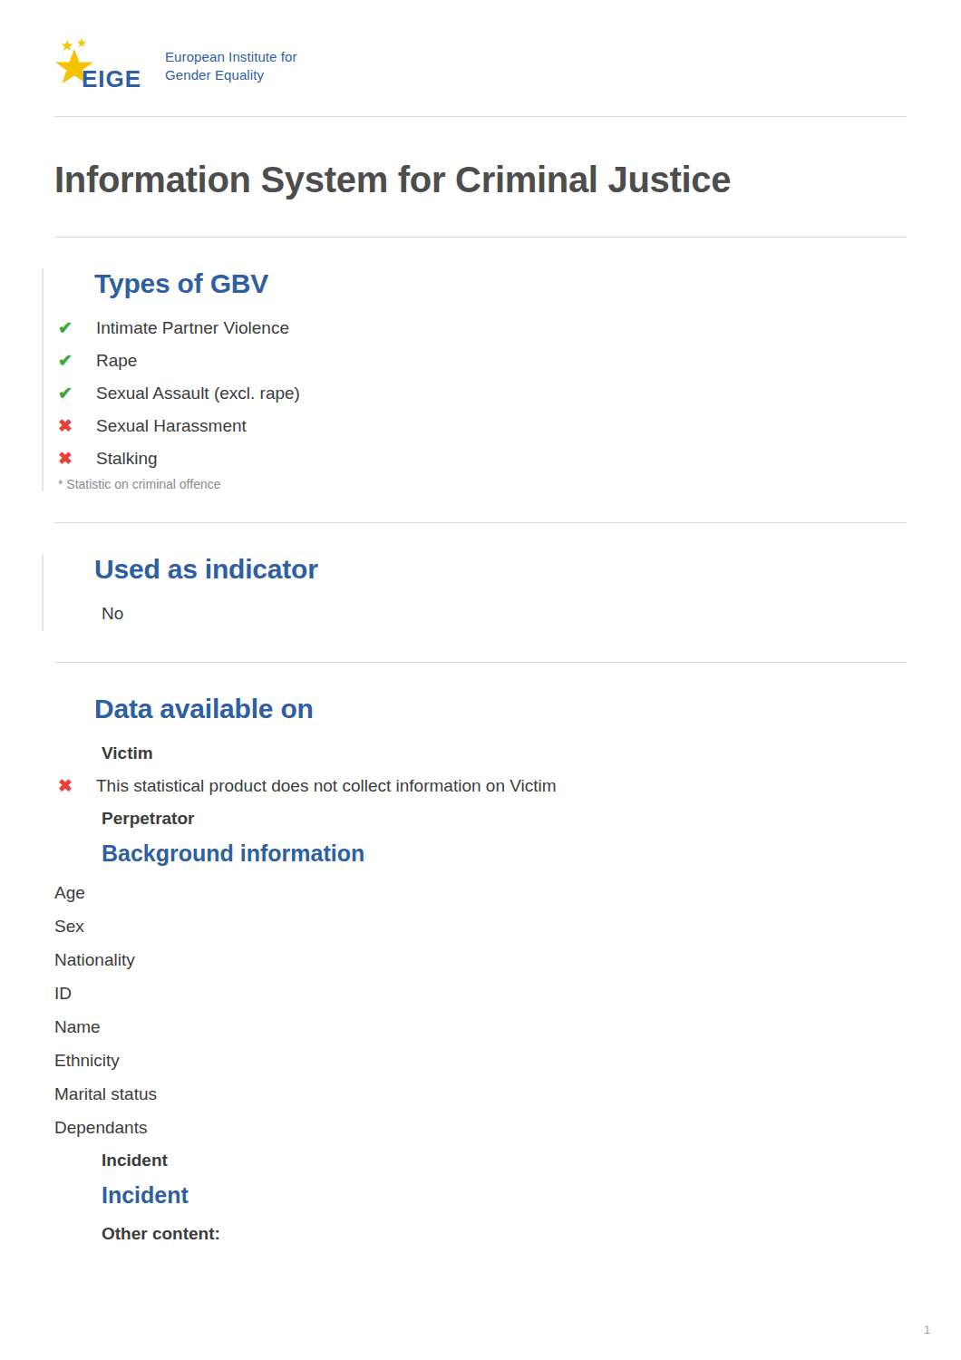EIGE
European Institute for
Gender Equality
Information System for Criminal Justice
Types of GBV
✔Intimate Partner Violence
✔Rape
✔Sexual Assault (excl. rape)
✖Sexual Harassment
✖Stalking
* Statistic on criminal offence
Used as indicator
No
Data available on
Victim
✖ This statistical product does not collect information on Victim
Perpetrator
Background information
Age
Sex
Nationality
ID
Name
Ethnicity
Marital status
Dependants
Incident
Incident
Other content:
1